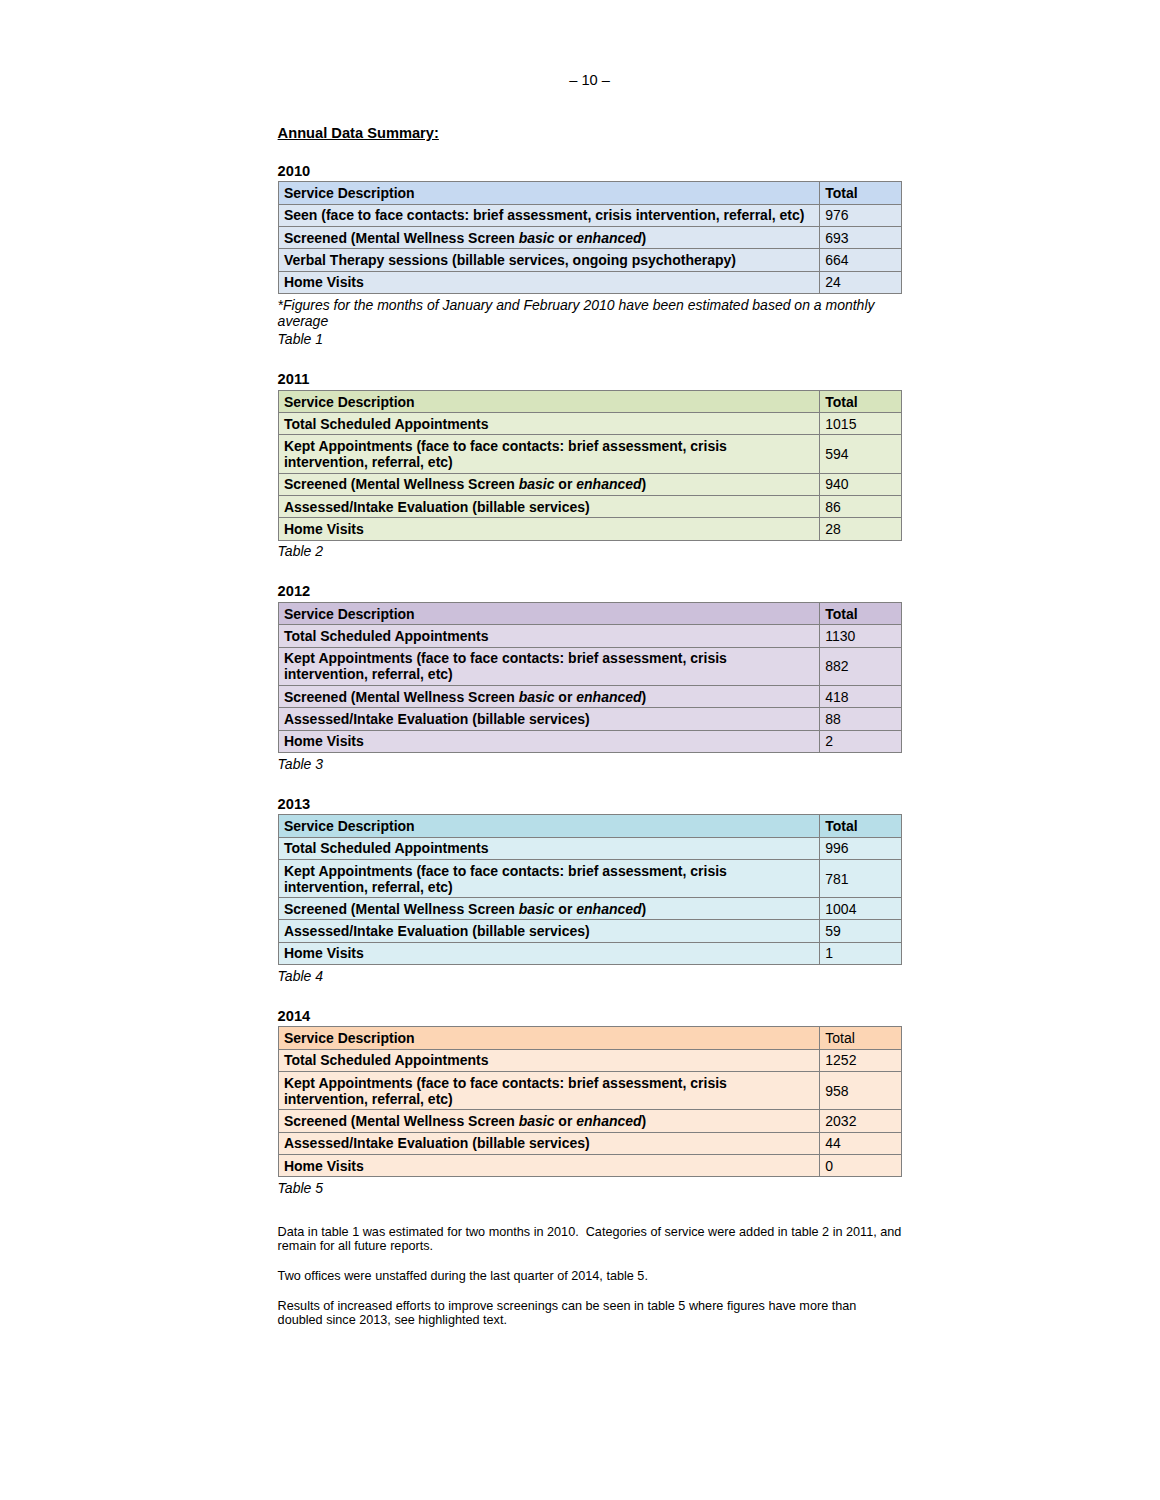– 10 –
Annual Data Summary:
2010
| Service Description | Total |
| --- | --- |
| Seen (face to face contacts: brief assessment, crisis intervention, referral, etc) | 976 |
| Screened (Mental Wellness Screen basic or enhanced ) | 693 |
| Verbal Therapy sessions (billable services, ongoing psychotherapy) | 664 |
| Home Visits | 24 |
*Figures for the months of January and February 2010 have been estimated based on a monthly average
Table 1
2011
| Service Description | Total |
| --- | --- |
| Total Scheduled Appointments | 1015 |
| Kept Appointments (face to face contacts: brief assessment, crisis intervention, referral, etc) | 594 |
| Screened (Mental Wellness Screen basic or enhanced ) | 940 |
| Assessed/Intake Evaluation (billable services) | 86 |
| Home Visits | 28 |
Table 2
2012
| Service Description | Total |
| --- | --- |
| Total Scheduled Appointments | 1130 |
| Kept Appointments (face to face contacts: brief assessment, crisis intervention, referral, etc) | 882 |
| Screened (Mental Wellness Screen basic or enhanced ) | 418 |
| Assessed/Intake Evaluation (billable services) | 88 |
| Home Visits | 2 |
Table 3
2013
| Service Description | Total |
| --- | --- |
| Total Scheduled Appointments | 996 |
| Kept Appointments (face to face contacts: brief assessment, crisis intervention, referral, etc) | 781 |
| Screened (Mental Wellness Screen basic or enhanced ) | 1004 |
| Assessed/Intake Evaluation (billable services) | 59 |
| Home Visits | 1 |
Table 4
2014
| Service Description | Total |
| --- | --- |
| Total Scheduled Appointments | 1252 |
| Kept Appointments (face to face contacts: brief assessment, crisis intervention, referral, etc) | 958 |
| Screened (Mental Wellness Screen basic or enhanced ) | 2032 |
| Assessed/Intake Evaluation (billable services) | 44 |
| Home Visits | 0 |
Table 5
Data in table 1 was estimated for two months in 2010. Categories of service were added in table 2 in 2011, and remain for all future reports.
Two offices were unstaffed during the last quarter of 2014, table 5.
Results of increased efforts to improve screenings can be seen in table 5 where figures have more than doubled since 2013, see highlighted text.